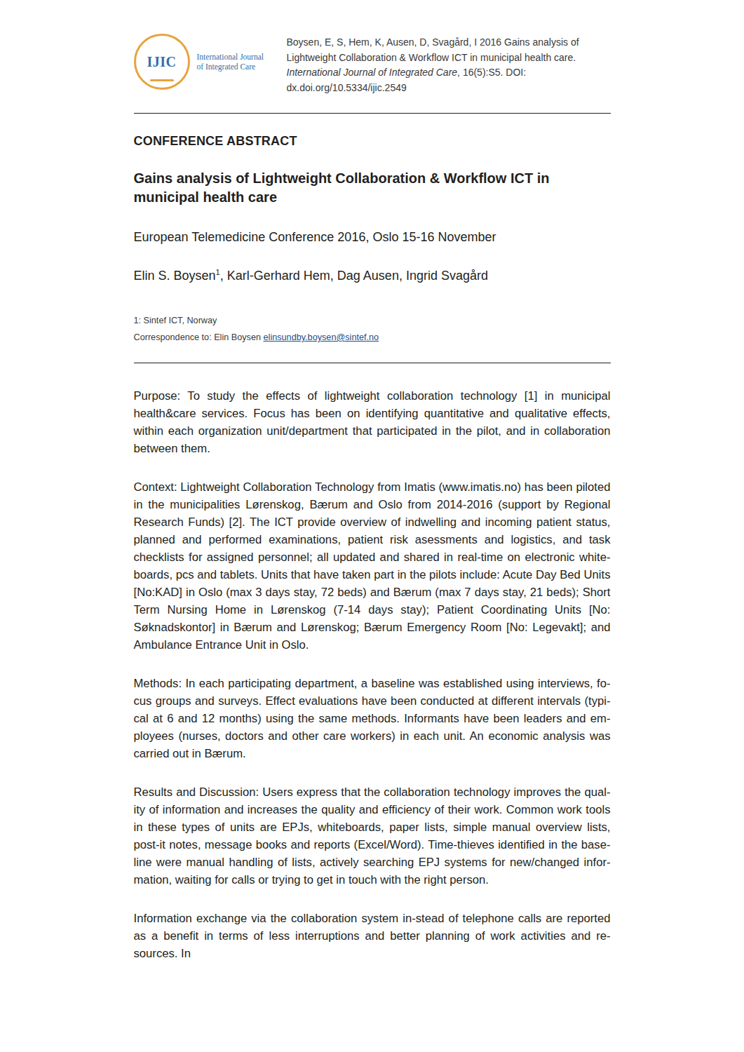International Journal of Integrated Care
Boysen, E, S, Hem, K, Ausen, D, Svagård, I 2016 Gains analysis of Lightweight Collaboration & Workflow ICT in municipal health care. International Journal of Integrated Care, 16(5):S5. DOI: dx.doi.org/10.5334/ijic.2549
CONFERENCE ABSTRACT
Gains analysis of Lightweight Collaboration & Workflow ICT in municipal health care
European Telemedicine Conference 2016, Oslo 15-16 November
Elin S. Boysen1, Karl-Gerhard Hem, Dag Ausen, Ingrid Svagård
1: Sintef ICT, Norway
Correspondence to: Elin Boysen elinsundby.boysen@sintef.no
Purpose: To study the effects of lightweight collaboration technology [1] in municipal health&care services. Focus has been on identifying quantitative and qualitative effects, within each organization unit/department that participated in the pilot, and in collaboration between them.
Context: Lightweight Collaboration Technology from Imatis (www.imatis.no) has been piloted in the municipalities Lørenskog, Bærum and Oslo from 2014-2016 (support by Regional Research Funds) [2]. The ICT provide overview of indwelling and incoming patient status, planned and performed examinations, patient risk asessments and logistics, and task checklists for assigned personnel; all updated and shared in real-time on electronic whiteboards, pcs and tablets. Units that have taken part in the pilots include: Acute Day Bed Units [No:KAD] in Oslo (max 3 days stay, 72 beds) and Bærum (max 7 days stay, 21 beds); Short Term Nursing Home in Lørenskog (7-14 days stay); Patient Coordinating Units [No: Søknadskontor] in Bærum and Lørenskog; Bærum Emergency Room [No: Legevakt]; and Ambulance Entrance Unit in Oslo.
Methods: In each participating department, a baseline was established using interviews, focus groups and surveys. Effect evaluations have been conducted at different intervals (typical at 6 and 12 months) using the same methods. Informants have been leaders and employees (nurses, doctors and other care workers) in each unit. An economic analysis was carried out in Bærum.
Results and Discussion: Users express that the collaboration technology improves the quality of information and increases the quality and efficiency of their work. Common work tools in these types of units are EPJs, whiteboards, paper lists, simple manual overview lists, post-it notes, message books and reports (Excel/Word). Time-thieves identified in the baseline were manual handling of lists, actively searching EPJ systems for new/changed information, waiting for calls or trying to get in touch with the right person.
Information exchange via the collaboration system in-stead of telephone calls are reported as a benefit in terms of less interruptions and better planning of work activities and resources. In